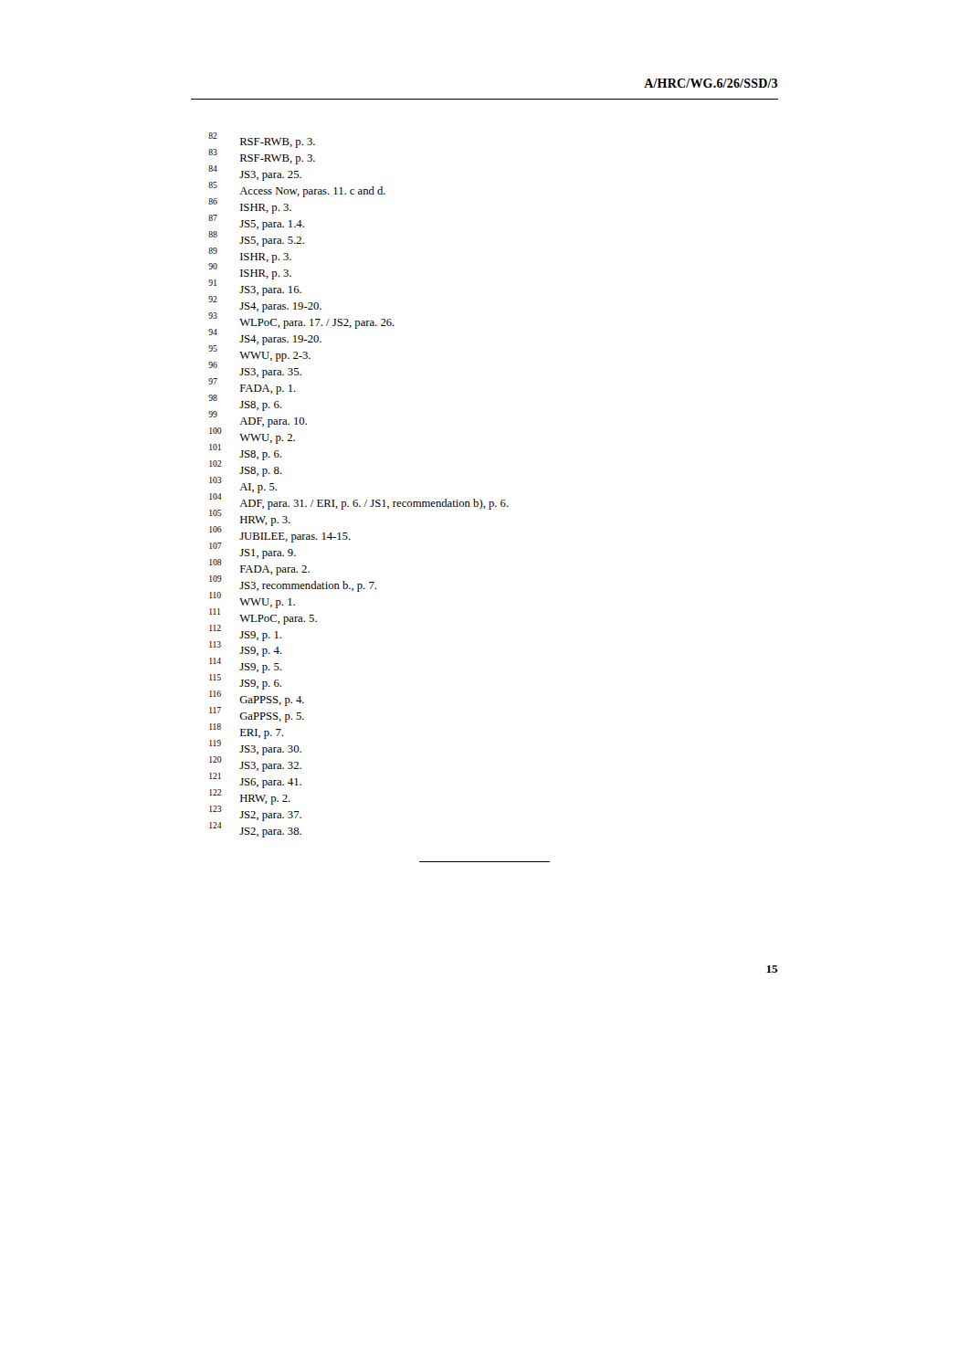A/HRC/WG.6/26/SSD/3
RSF-RWB, p. 3.
RSF-RWB, p. 3.
JS3, para. 25.
Access Now, paras. 11. c and d.
ISHR, p. 3.
JS5, para. 1.4.
JS5, para. 5.2.
ISHR, p. 3.
ISHR, p. 3.
JS3, para. 16.
JS4, paras. 19-20.
WLPoC, para. 17. / JS2, para. 26.
JS4, paras. 19-20.
WWU, pp. 2-3.
JS3, para. 35.
FADA, p. 1.
JS8, p. 6.
ADF, para. 10.
WWU, p. 2.
JS8, p. 6.
JS8, p. 8.
AI, p. 5.
ADF, para. 31. / ERI, p. 6. / JS1, recommendation b), p. 6.
HRW, p. 3.
JUBILEE, paras. 14-15.
JS1, para. 9.
FADA, para. 2.
JS3, recommendation b., p. 7.
WWU, p. 1.
WLPoC, para. 5.
JS9, p. 1.
JS9, p. 4.
JS9, p. 5.
JS9, p. 6.
GaPPSS, p. 4.
GaPPSS, p. 5.
ERI, p. 7.
JS3, para. 30.
JS3, para. 32.
JS6, para. 41.
HRW, p. 2.
JS2, para. 37.
JS2, para. 38.
15